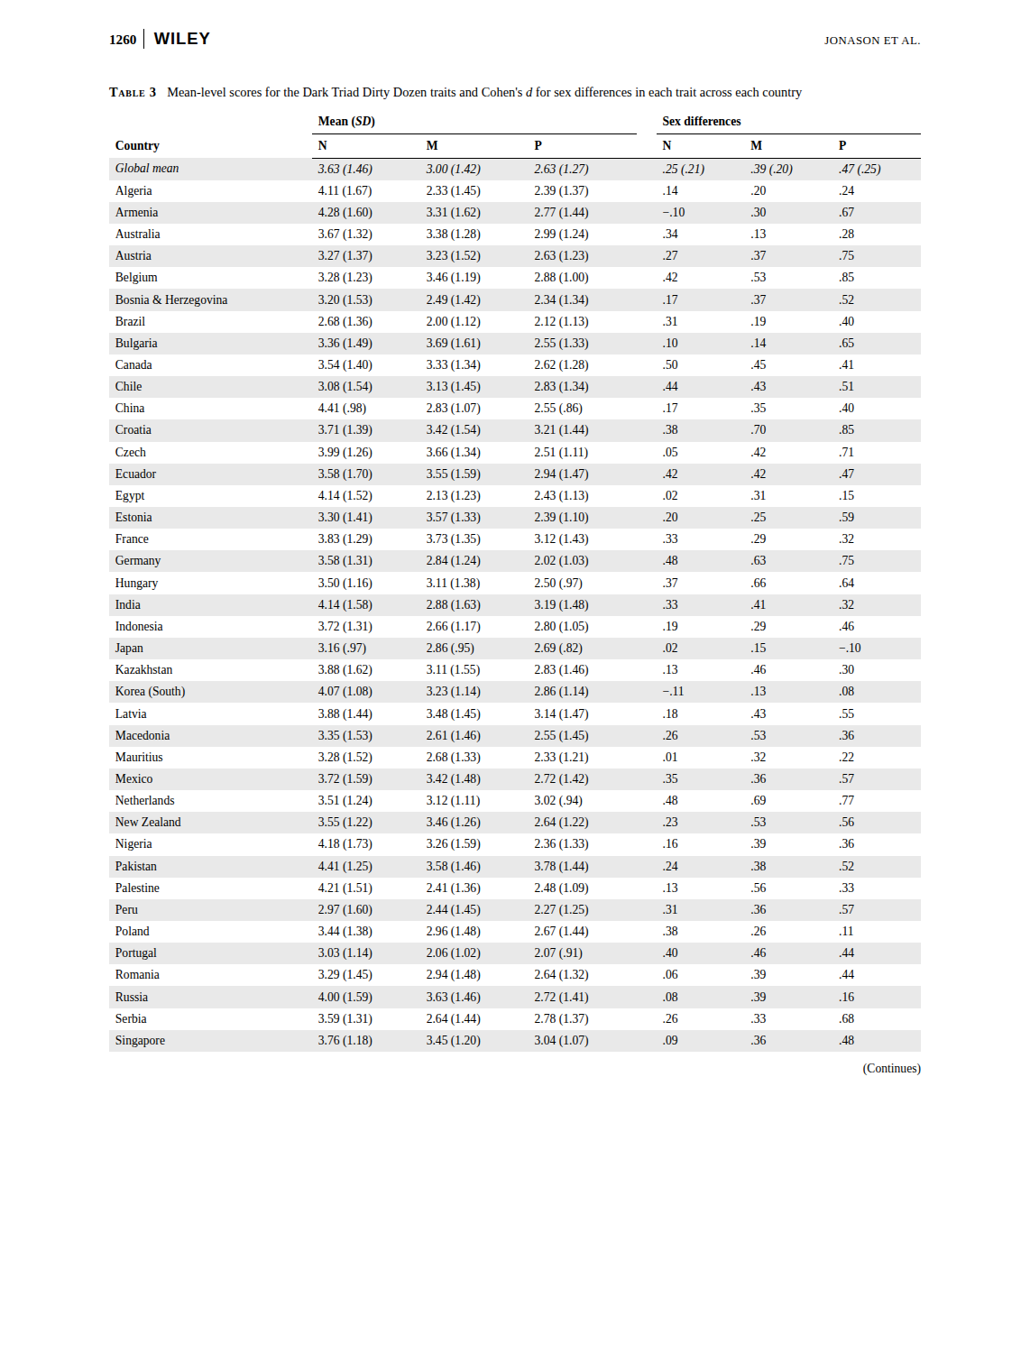1260 WILEY JONASON ET AL.
Table 3 Mean-level scores for the Dark Triad Dirty Dozen traits and Cohen's d for sex differences in each trait across each country
| Country | Mean ( SD ) | | Sex differences |
| --- | --- | --- | --- |
| N | M | P | | N | M | P |
| Global mean | 3.63 (1.46) | 3.00 (1.42) | 2.63 (1.27) | | .25 (.21) | .39 (.20) | .47 (.25) |
| Algeria | 4.11 (1.67) | 2.33 (1.45) | 2.39 (1.37) | | .14 | .20 | .24 |
| Armenia | 4.28 (1.60) | 3.31 (1.62) | 2.77 (1.44) | | −.10 | .30 | .67 |
| Australia | 3.67 (1.32) | 3.38 (1.28) | 2.99 (1.24) | | .34 | .13 | .28 |
| Austria | 3.27 (1.37) | 3.23 (1.52) | 2.63 (1.23) | | .27 | .37 | .75 |
| Belgium | 3.28 (1.23) | 3.46 (1.19) | 2.88 (1.00) | | .42 | .53 | .85 |
| Bosnia & Herzegovina | 3.20 (1.53) | 2.49 (1.42) | 2.34 (1.34) | | .17 | .37 | .52 |
| Brazil | 2.68 (1.36) | 2.00 (1.12) | 2.12 (1.13) | | .31 | .19 | .40 |
| Bulgaria | 3.36 (1.49) | 3.69 (1.61) | 2.55 (1.33) | | .10 | .14 | .65 |
| Canada | 3.54 (1.40) | 3.33 (1.34) | 2.62 (1.28) | | .50 | .45 | .41 |
| Chile | 3.08 (1.54) | 3.13 (1.45) | 2.83 (1.34) | | .44 | .43 | .51 |
| China | 4.41 (.98) | 2.83 (1.07) | 2.55 (.86) | | .17 | .35 | .40 |
| Croatia | 3.71 (1.39) | 3.42 (1.54) | 3.21 (1.44) | | .38 | .70 | .85 |
| Czech | 3.99 (1.26) | 3.66 (1.34) | 2.51 (1.11) | | .05 | .42 | .71 |
| Ecuador | 3.58 (1.70) | 3.55 (1.59) | 2.94 (1.47) | | .42 | .42 | .47 |
| Egypt | 4.14 (1.52) | 2.13 (1.23) | 2.43 (1.13) | | .02 | .31 | .15 |
| Estonia | 3.30 (1.41) | 3.57 (1.33) | 2.39 (1.10) | | .20 | .25 | .59 |
| France | 3.83 (1.29) | 3.73 (1.35) | 3.12 (1.43) | | .33 | .29 | .32 |
| Germany | 3.58 (1.31) | 2.84 (1.24) | 2.02 (1.03) | | .48 | .63 | .75 |
| Hungary | 3.50 (1.16) | 3.11 (1.38) | 2.50 (.97) | | .37 | .66 | .64 |
| India | 4.14 (1.58) | 2.88 (1.63) | 3.19 (1.48) | | .33 | .41 | .32 |
| Indonesia | 3.72 (1.31) | 2.66 (1.17) | 2.80 (1.05) | | .19 | .29 | .46 |
| Japan | 3.16 (.97) | 2.86 (.95) | 2.69 (.82) | | .02 | .15 | −.10 |
| Kazakhstan | 3.88 (1.62) | 3.11 (1.55) | 2.83 (1.46) | | .13 | .46 | .30 |
| Korea (South) | 4.07 (1.08) | 3.23 (1.14) | 2.86 (1.14) | | −.11 | .13 | .08 |
| Latvia | 3.88 (1.44) | 3.48 (1.45) | 3.14 (1.47) | | .18 | .43 | .55 |
| Macedonia | 3.35 (1.53) | 2.61 (1.46) | 2.55 (1.45) | | .26 | .53 | .36 |
| Mauritius | 3.28 (1.52) | 2.68 (1.33) | 2.33 (1.21) | | .01 | .32 | .22 |
| Mexico | 3.72 (1.59) | 3.42 (1.48) | 2.72 (1.42) | | .35 | .36 | .57 |
| Netherlands | 3.51 (1.24) | 3.12 (1.11) | 3.02 (.94) | | .48 | .69 | .77 |
| New Zealand | 3.55 (1.22) | 3.46 (1.26) | 2.64 (1.22) | | .23 | .53 | .56 |
| Nigeria | 4.18 (1.73) | 3.26 (1.59) | 2.36 (1.33) | | .16 | .39 | .36 |
| Pakistan | 4.41 (1.25) | 3.58 (1.46) | 3.78 (1.44) | | .24 | .38 | .52 |
| Palestine | 4.21 (1.51) | 2.41 (1.36) | 2.48 (1.09) | | .13 | .56 | .33 |
| Peru | 2.97 (1.60) | 2.44 (1.45) | 2.27 (1.25) | | .31 | .36 | .57 |
| Poland | 3.44 (1.38) | 2.96 (1.48) | 2.67 (1.44) | | .38 | .26 | .11 |
| Portugal | 3.03 (1.14) | 2.06 (1.02) | 2.07 (.91) | | .40 | .46 | .44 |
| Romania | 3.29 (1.45) | 2.94 (1.48) | 2.64 (1.32) | | .06 | .39 | .44 |
| Russia | 4.00 (1.59) | 3.63 (1.46) | 2.72 (1.41) | | .08 | .39 | .16 |
| Serbia | 3.59 (1.31) | 2.64 (1.44) | 2.78 (1.37) | | .26 | .33 | .68 |
| Singapore | 3.76 (1.18) | 3.45 (1.20) | 3.04 (1.07) | | .09 | .36 | .48 |
(Continues)